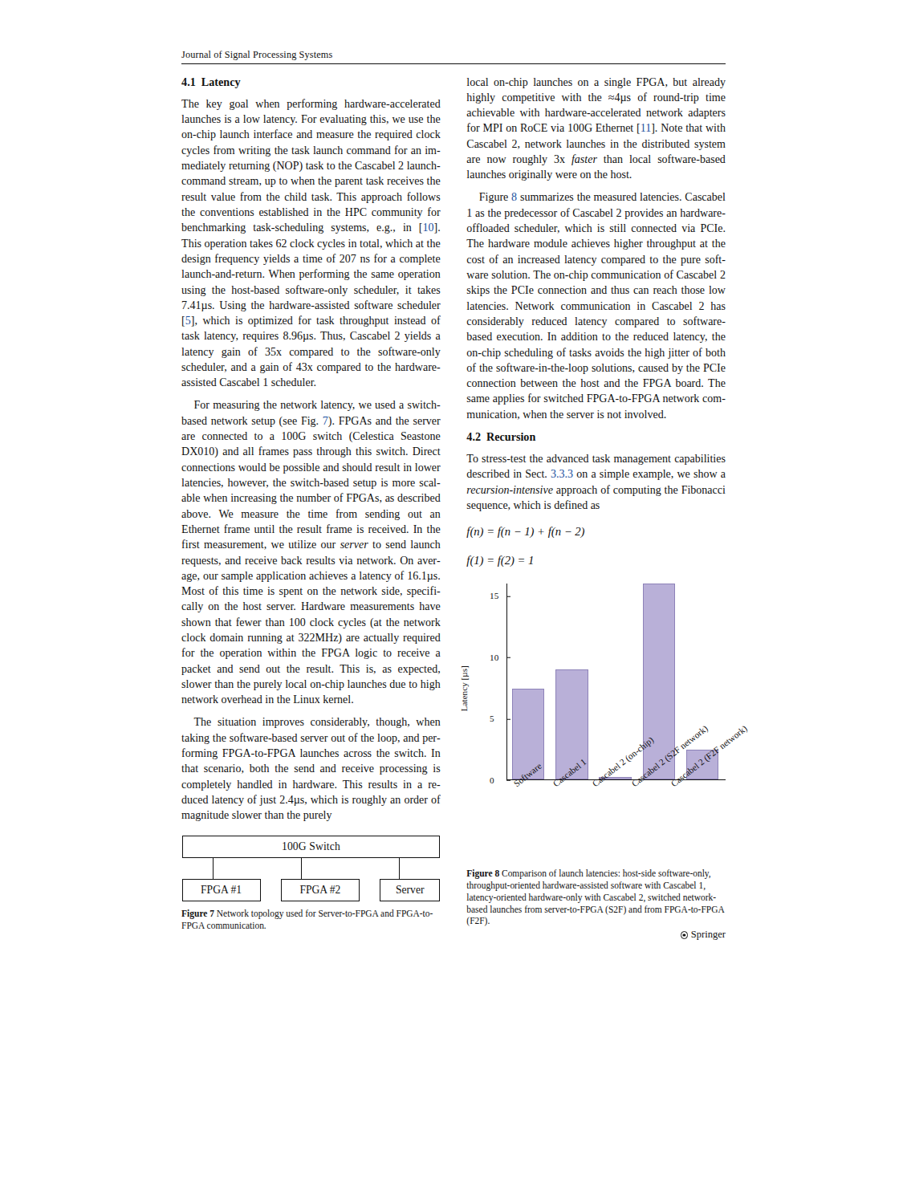Journal of Signal Processing Systems
4.1 Latency
The key goal when performing hardware-accelerated launches is a low latency. For evaluating this, we use the on-chip launch interface and measure the required clock cycles from writing the task launch command for an immediately returning (NOP) task to the Cascabel 2 launch-command stream, up to when the parent task receives the result value from the child task. This approach follows the conventions established in the HPC community for benchmarking task-scheduling systems, e.g., in [10]. This operation takes 62 clock cycles in total, which at the design frequency yields a time of 207 ns for a complete launch-and-return. When performing the same operation using the host-based software-only scheduler, it takes 7.41µs. Using the hardware-assisted software scheduler [5], which is optimized for task throughput instead of task latency, requires 8.96µs. Thus, Cascabel 2 yields a latency gain of 35x compared to the software-only scheduler, and a gain of 43x compared to the hardware-assisted Cascabel 1 scheduler.
For measuring the network latency, we used a switch-based network setup (see Fig. 7). FPGAs and the server are connected to a 100G switch (Celestica Seastone DX010) and all frames pass through this switch. Direct connections would be possible and should result in lower latencies, however, the switch-based setup is more scalable when increasing the number of FPGAs, as described above. We measure the time from sending out an Ethernet frame until the result frame is received. In the first measurement, we utilize our server to send launch requests, and receive back results via network. On average, our sample application achieves a latency of 16.1µs. Most of this time is spent on the network side, specifically on the host server. Hardware measurements have shown that fewer than 100 clock cycles (at the network clock domain running at 322MHz) are actually required for the operation within the FPGA logic to receive a packet and send out the result. This is, as expected, slower than the purely local on-chip launches due to high network overhead in the Linux kernel.
The situation improves considerably, though, when taking the software-based server out of the loop, and performing FPGA-to-FPGA launches across the switch. In that scenario, both the send and receive processing is completely handled in hardware. This results in a reduced latency of just 2.4µs, which is roughly an order of magnitude slower than the purely
100G Switch
FPGA #1
FPGA #2
Server
Figure 7 Network topology used for Server-to-FPGA and FPGA-to-FPGA communication.
local on-chip launches on a single FPGA, but already highly competitive with the ≈4µs of round-trip time achievable with hardware-accelerated network adapters for MPI on RoCE via 100G Ethernet [11]. Note that with Cascabel 2, network launches in the distributed system are now roughly 3x faster than local software-based launches originally were on the host.
Figure 8 summarizes the measured latencies. Cascabel 1 as the predecessor of Cascabel 2 provides an hardware-offloaded scheduler, which is still connected via PCIe. The hardware module achieves higher throughput at the cost of an increased latency compared to the pure software solution. The on-chip communication of Cascabel 2 skips the PCIe connection and thus can reach those low latencies. Network communication in Cascabel 2 has considerably reduced latency compared to software-based execution. In addition to the reduced latency, the on-chip scheduling of tasks avoids the high jitter of both of the software-in-the-loop solutions, caused by the PCIe connection between the host and the FPGA board. The same applies for switched FPGA-to-FPGA network communication, when the server is not involved.
4.2 Recursion
To stress-test the advanced task management capabilities described in Sect. 3.3.3 on a simple example, we show a recursion-intensive approach of computing the Fibonacci sequence, which is defined as
f(n) = f(n − 1) + f(n − 2)
f(1) = f(2) = 1
Latency [µs]
0
5
10
15
Software Cascabel 1 Cascabel 2 (on-chip) Cascabel 2 (S2F network) Cascabel 2 (F2F network)
Figure 8 Comparison of launch latencies: host-side software-only, throughput-oriented hardware-assisted software with Cascabel 1, latency-oriented hardware-only with Cascabel 2, switched network-based launches from server-to-FPGA (S2F) and from FPGA-to-FPGA (F2F).
Springer